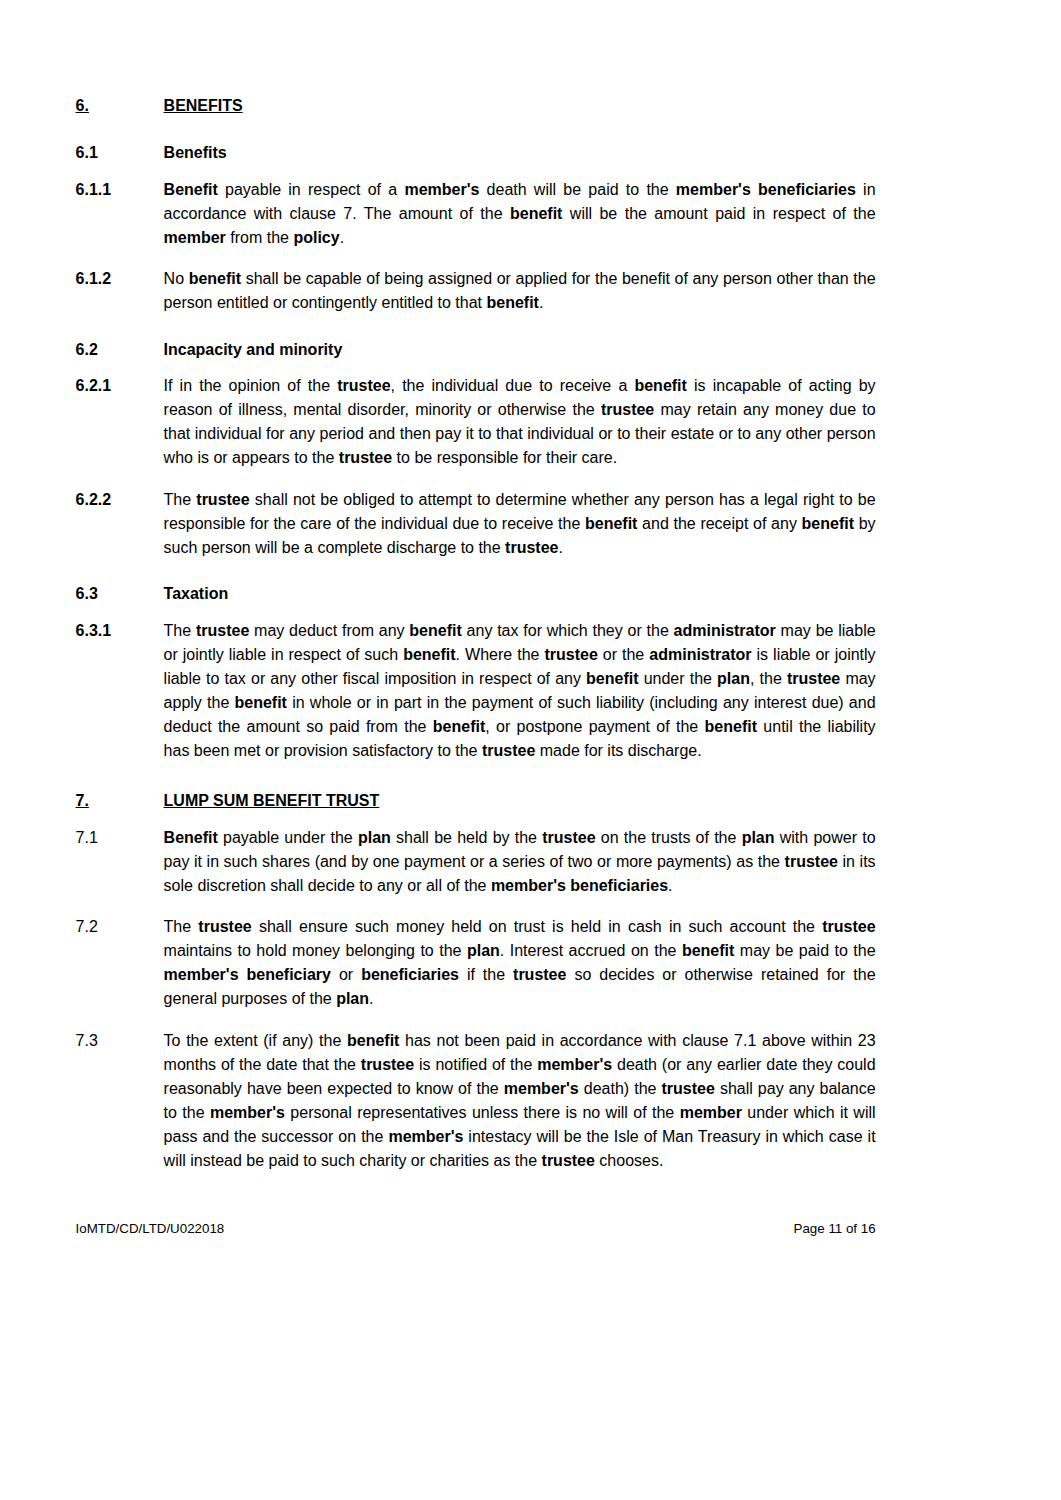6.
BENEFITS
6.1
Benefits
6.1.1 Benefit payable in respect of a member's death will be paid to the member's beneficiaries in accordance with clause 7. The amount of the benefit will be the amount paid in respect of the member from the policy.
6.1.2 No benefit shall be capable of being assigned or applied for the benefit of any person other than the person entitled or contingently entitled to that benefit.
6.2
Incapacity and minority
6.2.1 If in the opinion of the trustee, the individual due to receive a benefit is incapable of acting by reason of illness, mental disorder, minority or otherwise the trustee may retain any money due to that individual for any period and then pay it to that individual or to their estate or to any other person who is or appears to the trustee to be responsible for their care.
6.2.2 The trustee shall not be obliged to attempt to determine whether any person has a legal right to be responsible for the care of the individual due to receive the benefit and the receipt of any benefit by such person will be a complete discharge to the trustee.
6.3
Taxation
6.3.1 The trustee may deduct from any benefit any tax for which they or the administrator may be liable or jointly liable in respect of such benefit. Where the trustee or the administrator is liable or jointly liable to tax or any other fiscal imposition in respect of any benefit under the plan, the trustee may apply the benefit in whole or in part in the payment of such liability (including any interest due) and deduct the amount so paid from the benefit, or postpone payment of the benefit until the liability has been met or provision satisfactory to the trustee made for its discharge.
7.
LUMP SUM BENEFIT TRUST
7.1 Benefit payable under the plan shall be held by the trustee on the trusts of the plan with power to pay it in such shares (and by one payment or a series of two or more payments) as the trustee in its sole discretion shall decide to any or all of the member's beneficiaries.
7.2 The trustee shall ensure such money held on trust is held in cash in such account the trustee maintains to hold money belonging to the plan. Interest accrued on the benefit may be paid to the member's beneficiary or beneficiaries if the trustee so decides or otherwise retained for the general purposes of the plan.
7.3 To the extent (if any) the benefit has not been paid in accordance with clause 7.1 above within 23 months of the date that the trustee is notified of the member's death (or any earlier date they could reasonably have been expected to know of the member's death) the trustee shall pay any balance to the member's personal representatives unless there is no will of the member under which it will pass and the successor on the member's intestacy will be the Isle of Man Treasury in which case it will instead be paid to such charity or charities as the trustee chooses.
IoMTD/CD/LTD/U022018 Page 11 of 16